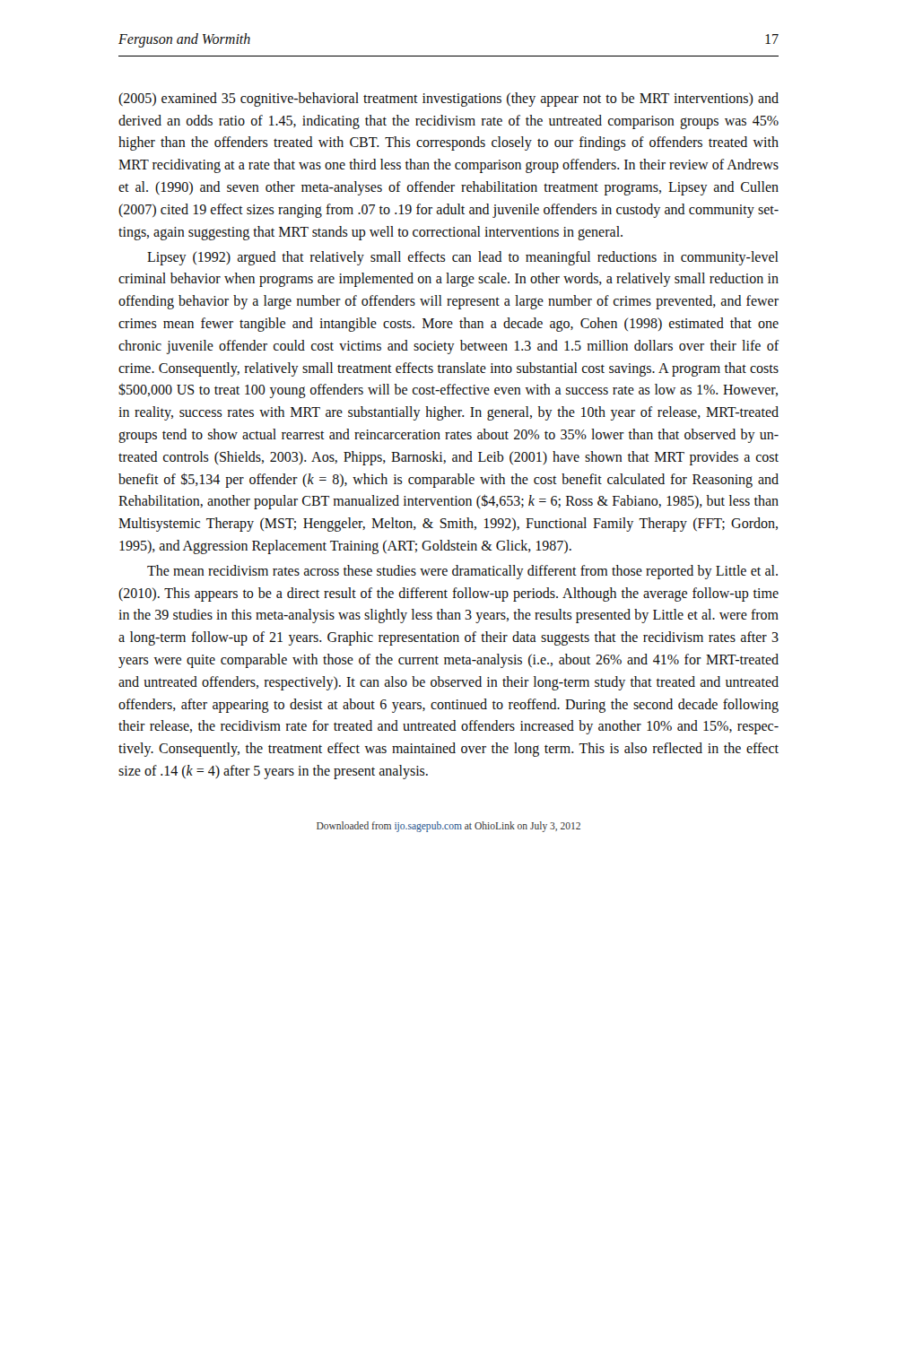Ferguson and Wormith 17
(2005) examined 35 cognitive-behavioral treatment investigations (they appear not to be MRT interventions) and derived an odds ratio of 1.45, indicating that the recidivism rate of the untreated comparison groups was 45% higher than the offenders treated with CBT. This corresponds closely to our findings of offenders treated with MRT recidivating at a rate that was one third less than the comparison group offenders. In their review of Andrews et al. (1990) and seven other meta-analyses of offender rehabilitation treatment programs, Lipsey and Cullen (2007) cited 19 effect sizes ranging from .07 to .19 for adult and juvenile offenders in custody and community settings, again suggesting that MRT stands up well to correctional interventions in general.
Lipsey (1992) argued that relatively small effects can lead to meaningful reductions in community-level criminal behavior when programs are implemented on a large scale. In other words, a relatively small reduction in offending behavior by a large number of offenders will represent a large number of crimes prevented, and fewer crimes mean fewer tangible and intangible costs. More than a decade ago, Cohen (1998) estimated that one chronic juvenile offender could cost victims and society between 1.3 and 1.5 million dollars over their life of crime. Consequently, relatively small treatment effects translate into substantial cost savings. A program that costs $500,000 US to treat 100 young offenders will be cost-effective even with a success rate as low as 1%. However, in reality, success rates with MRT are substantially higher. In general, by the 10th year of release, MRT-treated groups tend to show actual rearrest and reincarceration rates about 20% to 35% lower than that observed by untreated controls (Shields, 2003). Aos, Phipps, Barnoski, and Leib (2001) have shown that MRT provides a cost benefit of $5,134 per offender (k = 8), which is comparable with the cost benefit calculated for Reasoning and Rehabilitation, another popular CBT manualized intervention ($4,653; k = 6; Ross & Fabiano, 1985), but less than Multisystemic Therapy (MST; Henggeler, Melton, & Smith, 1992), Functional Family Therapy (FFT; Gordon, 1995), and Aggression Replacement Training (ART; Goldstein & Glick, 1987).
The mean recidivism rates across these studies were dramatically different from those reported by Little et al. (2010). This appears to be a direct result of the different follow-up periods. Although the average follow-up time in the 39 studies in this meta-analysis was slightly less than 3 years, the results presented by Little et al. were from a long-term follow-up of 21 years. Graphic representation of their data suggests that the recidivism rates after 3 years were quite comparable with those of the current meta-analysis (i.e., about 26% and 41% for MRT-treated and untreated offenders, respectively). It can also be observed in their long-term study that treated and untreated offenders, after appearing to desist at about 6 years, continued to reoffend. During the second decade following their release, the recidivism rate for treated and untreated offenders increased by another 10% and 15%, respectively. Consequently, the treatment effect was maintained over the long term. This is also reflected in the effect size of .14 (k = 4) after 5 years in the present analysis.
Downloaded from ijo.sagepub.com at OhioLink on July 3, 2012